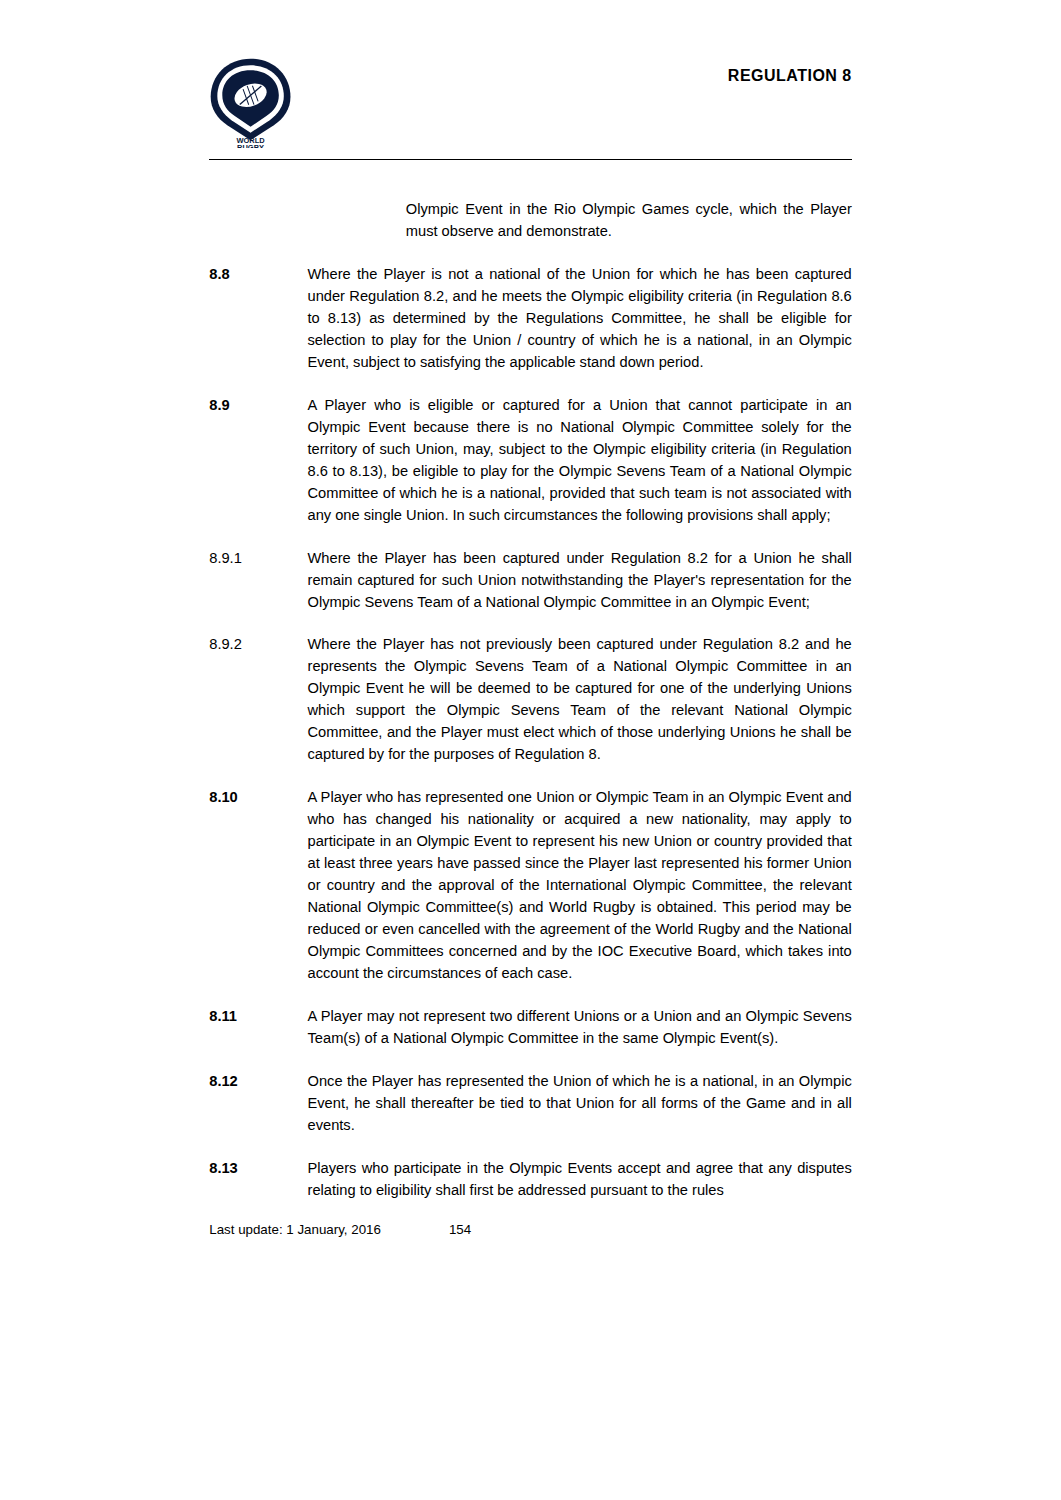WORLD RUGBY
REGULATION 8
Olympic Event in the Rio Olympic Games cycle, which the Player must observe and demonstrate.
8.8
Where the Player is not a national of the Union for which he has been captured under Regulation 8.2, and he meets the Olympic eligibility criteria (in Regulation 8.6 to 8.13) as determined by the Regulations Committee, he shall be eligible for selection to play for the Union / country of which he is a national, in an Olympic Event, subject to satisfying the applicable stand down period.
8.9
A Player who is eligible or captured for a Union that cannot participate in an Olympic Event because there is no National Olympic Committee solely for the territory of such Union, may, subject to the Olympic eligibility criteria (in Regulation 8.6 to 8.13), be eligible to play for the Olympic Sevens Team of a National Olympic Committee of which he is a national, provided that such team is not associated with any one single Union. In such circumstances the following provisions shall apply;
8.9.1
Where the Player has been captured under Regulation 8.2 for a Union he shall remain captured for such Union notwithstanding the Player's representation for the Olympic Sevens Team of a National Olympic Committee in an Olympic Event;
8.9.2
Where the Player has not previously been captured under Regulation 8.2 and he represents the Olympic Sevens Team of a National Olympic Committee in an Olympic Event he will be deemed to be captured for one of the underlying Unions which support the Olympic Sevens Team of the relevant National Olympic Committee, and the Player must elect which of those underlying Unions he shall be captured by for the purposes of Regulation 8.
8.10
A Player who has represented one Union or Olympic Team in an Olympic Event and who has changed his nationality or acquired a new nationality, may apply to participate in an Olympic Event to represent his new Union or country provided that at least three years have passed since the Player last represented his former Union or country and the approval of the International Olympic Committee, the relevant National Olympic Committee(s) and World Rugby is obtained. This period may be reduced or even cancelled with the agreement of the World Rugby and the National Olympic Committees concerned and by the IOC Executive Board, which takes into account the circumstances of each case.
8.11
A Player may not represent two different Unions or a Union and an Olympic Sevens Team(s) of a National Olympic Committee in the same Olympic Event(s).
8.12
Once the Player has represented the Union of which he is a national, in an Olympic Event, he shall thereafter be tied to that Union for all forms of the Game and in all events.
8.13
Players who participate in the Olympic Events accept and agree that any disputes relating to eligibility shall first be addressed pursuant to the rules
Last update: 1 January, 2016
154